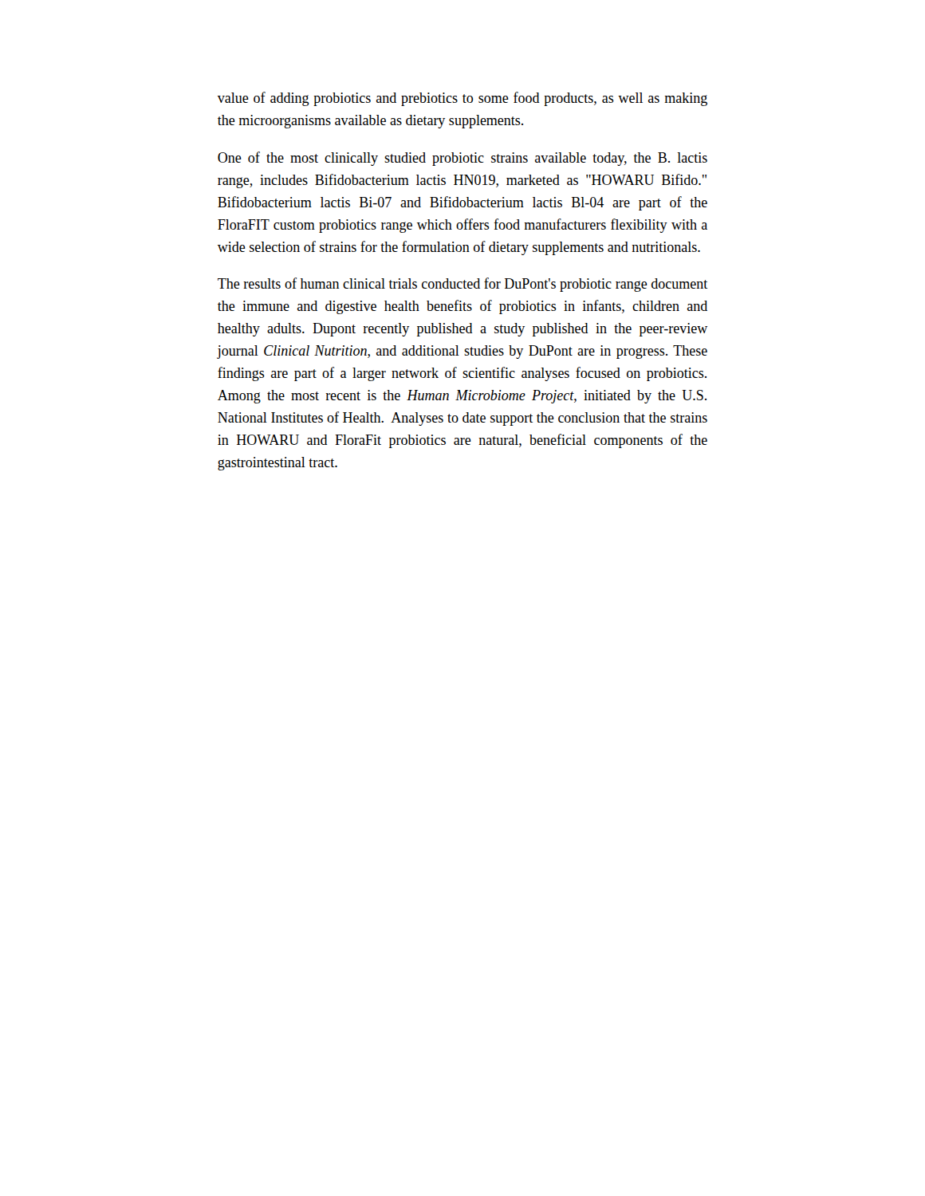value of adding probiotics and prebiotics to some food products, as well as making the microorganisms available as dietary supplements.
One of the most clinically studied probiotic strains available today, the B. lactis range, includes Bifidobacterium lactis HN019, marketed as "HOWARU Bifido." Bifidobacterium lactis Bi-07 and Bifidobacterium lactis Bl-04 are part of the FloraFIT custom probiotics range which offers food manufacturers flexibility with a wide selection of strains for the formulation of dietary supplements and nutritionals.
The results of human clinical trials conducted for DuPont's probiotic range document the immune and digestive health benefits of probiotics in infants, children and healthy adults. Dupont recently published a study published in the peer-review journal Clinical Nutrition, and additional studies by DuPont are in progress. These findings are part of a larger network of scientific analyses focused on probiotics. Among the most recent is the Human Microbiome Project, initiated by the U.S. National Institutes of Health. Analyses to date support the conclusion that the strains in HOWARU and FloraFit probiotics are natural, beneficial components of the gastrointestinal tract.